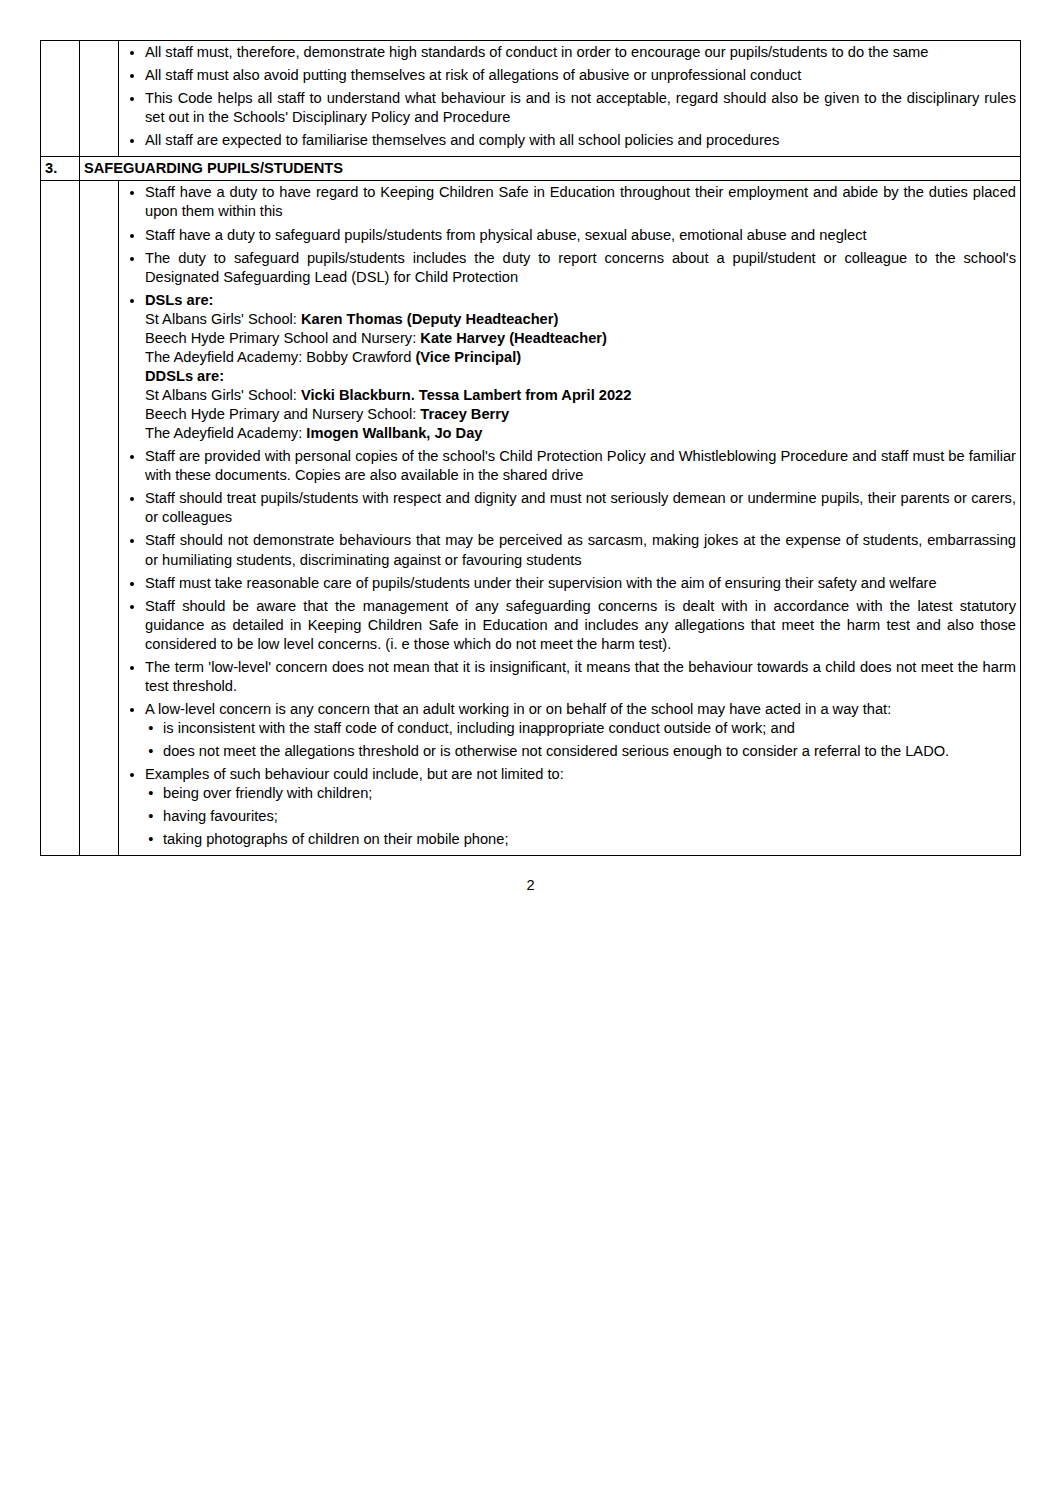| | | All staff must, therefore, demonstrate high standards of conduct in order to encourage our pupils/students to do the same All staff must also avoid putting themselves at risk of allegations of abusive or unprofessional conduct This Code helps all staff to understand what behaviour is and is not acceptable, regard should also be given to the disciplinary rules set out in the Schools' Disciplinary Policy and Procedure All staff are expected to familiarise themselves and comply with all school policies and procedures |
| 3. | SAFEGUARDING PUPILS/STUDENTS |
| | | Staff have a duty to have regard to Keeping Children Safe in Education throughout their employment and abide by the duties placed upon them within this Staff have a duty to safeguard pupils/students from physical abuse, sexual abuse, emotional abuse and neglect The duty to safeguard pupils/students includes the duty to report concerns about a pupil/student or colleague to the school's Designated Safeguarding Lead (DSL) for Child Protection DSLs are: St Albans Girls' School: Karen Thomas (Deputy Headteacher) Beech Hyde Primary School and Nursery: Kate Harvey (Headteacher) The Adeyfield Academy: Bobby Crawford (Vice Principal) DDSLs are: St Albans Girls' School: Vicki Blackburn. Tessa Lambert from April 2022 Beech Hyde Primary and Nursery School: Tracey Berry The Adeyfield Academy: Imogen Wallbank, Jo Day Staff are provided with personal copies of the school's Child Protection Policy and Whistleblowing Procedure and staff must be familiar with these documents. Copies are also available in the shared drive Staff should treat pupils/students with respect and dignity and must not seriously demean or undermine pupils, their parents or carers, or colleagues Staff should not demonstrate behaviours that may be perceived as sarcasm, making jokes at the expense of students, embarrassing or humiliating students, discriminating against or favouring students Staff must take reasonable care of pupils/students under their supervision with the aim of ensuring their safety and welfare Staff should be aware that the management of any safeguarding concerns is dealt with in accordance with the latest statutory guidance as detailed in Keeping Children Safe in Education and includes any allegations that meet the harm test and also those considered to be low level concerns. (i. e those which do not meet the harm test). The term 'low-level' concern does not mean that it is insignificant, it means that the behaviour towards a child does not meet the harm test threshold. A low-level concern is any concern that an adult working in or on behalf of the school may have acted in a way that: is inconsistent with the staff code of conduct, including inappropriate conduct outside of work; and does not meet the allegations threshold or is otherwise not considered serious enough to consider a referral to the LADO. Examples of such behaviour could include, but are not limited to: being over friendly with children; having favourites; taking photographs of children on their mobile phone; |
2